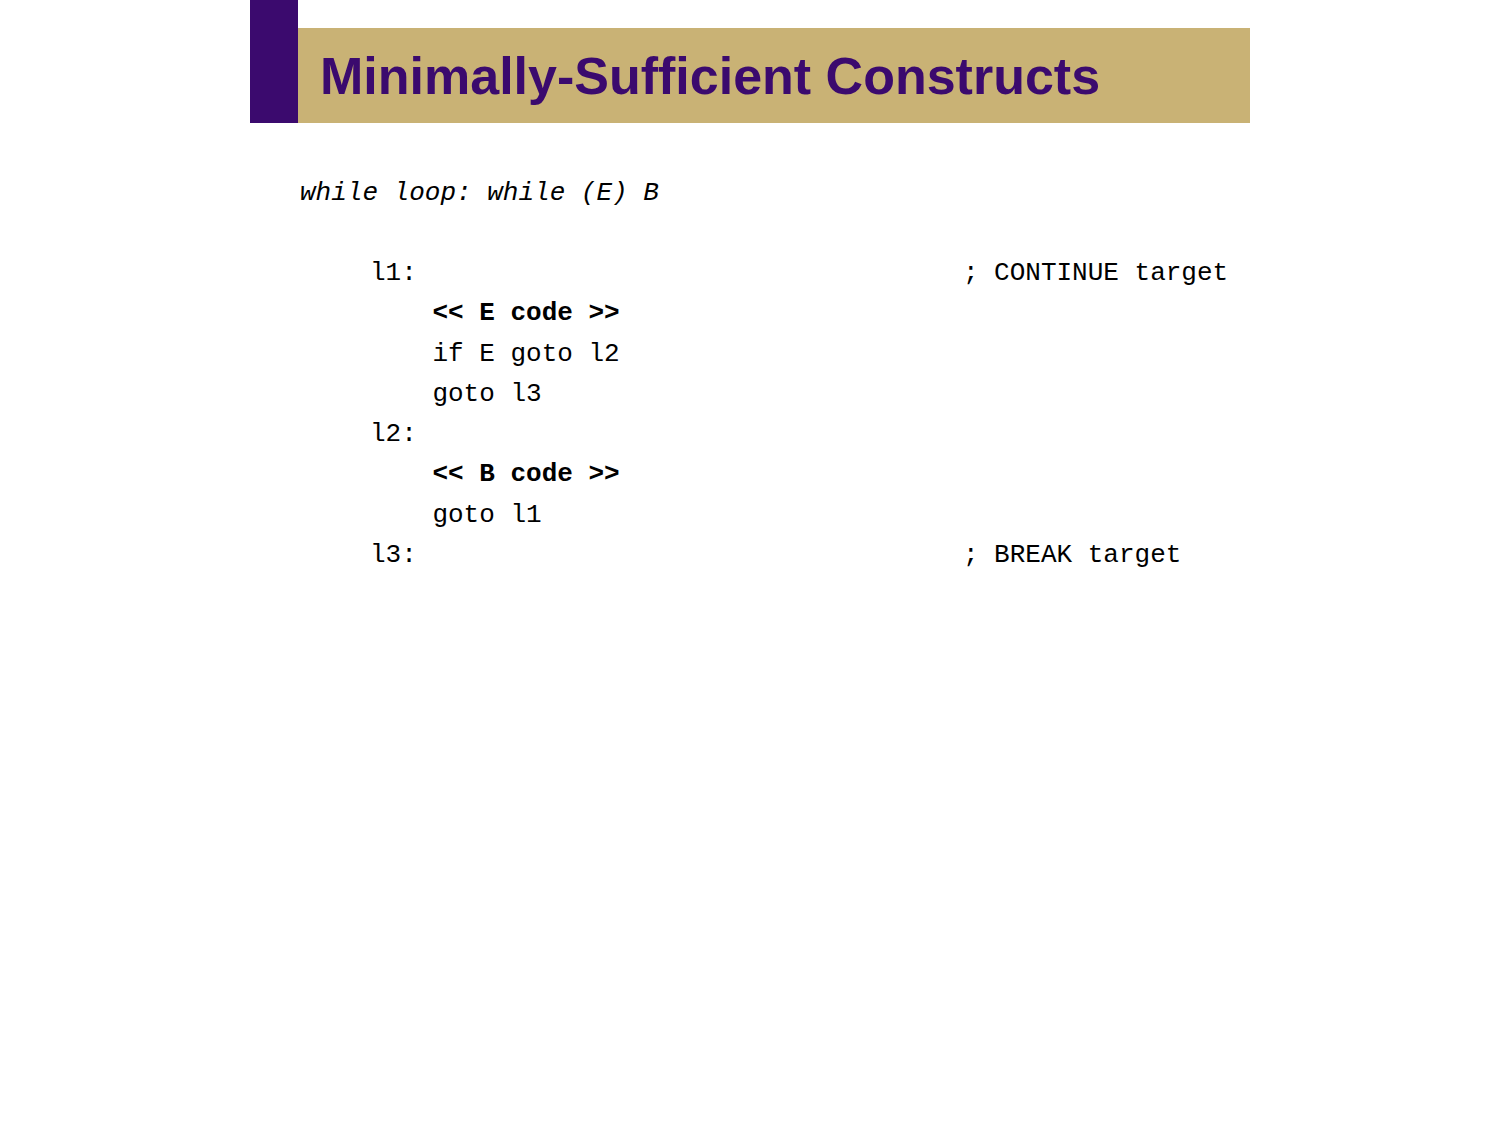Minimally-Sufficient Constructs
while loop: while (E) B
l1:                                   ; CONTINUE target
    << E code >>
    if E goto l2
    goto l3
l2:
    << B code >>
    goto l1
l3:                                   ; BREAK target